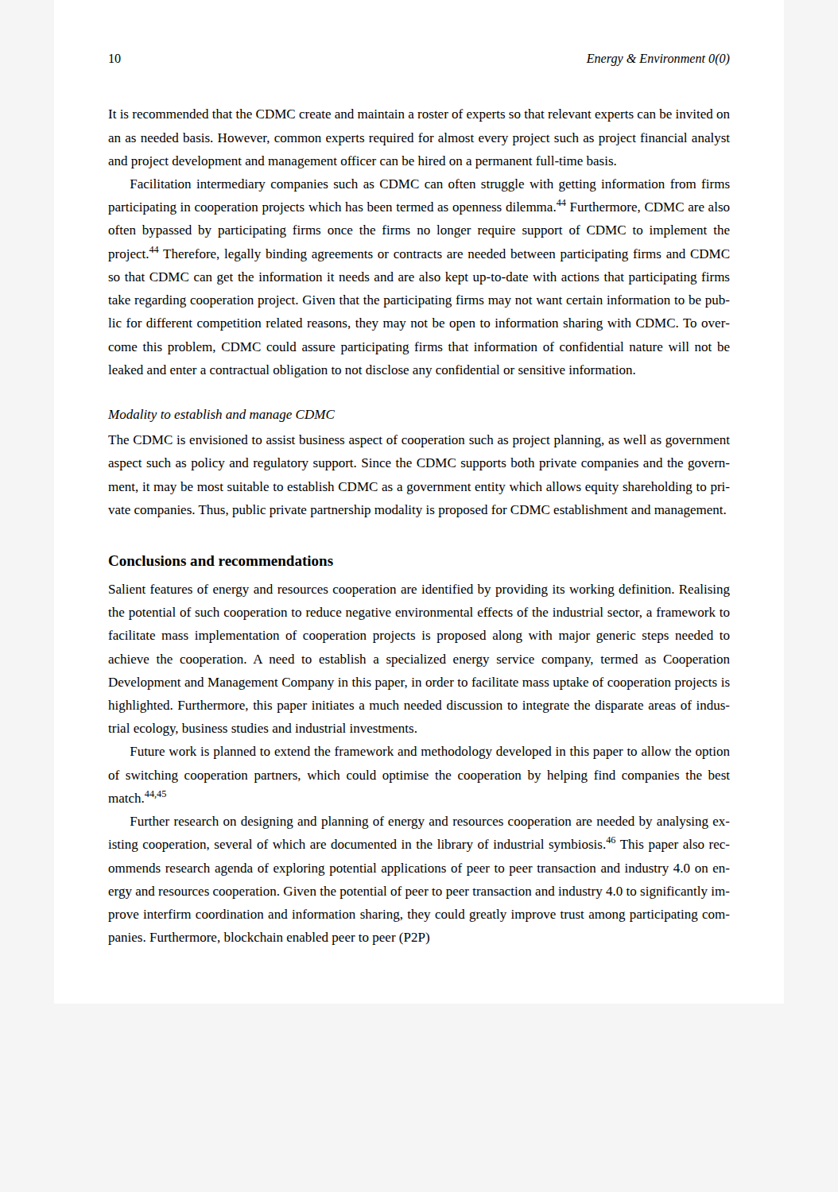10 Energy & Environment 0(0)
It is recommended that the CDMC create and maintain a roster of experts so that relevant experts can be invited on an as needed basis. However, common experts required for almost every project such as project financial analyst and project development and management officer can be hired on a permanent full-time basis.
Facilitation intermediary companies such as CDMC can often struggle with getting information from firms participating in cooperation projects which has been termed as openness dilemma.44 Furthermore, CDMC are also often bypassed by participating firms once the firms no longer require support of CDMC to implement the project.44 Therefore, legally binding agreements or contracts are needed between participating firms and CDMC so that CDMC can get the information it needs and are also kept up-to-date with actions that participating firms take regarding cooperation project. Given that the participating firms may not want certain information to be public for different competition related reasons, they may not be open to information sharing with CDMC. To overcome this problem, CDMC could assure participating firms that information of confidential nature will not be leaked and enter a contractual obligation to not disclose any confidential or sensitive information.
Modality to establish and manage CDMC
The CDMC is envisioned to assist business aspect of cooperation such as project planning, as well as government aspect such as policy and regulatory support. Since the CDMC supports both private companies and the government, it may be most suitable to establish CDMC as a government entity which allows equity shareholding to private companies. Thus, public private partnership modality is proposed for CDMC establishment and management.
Conclusions and recommendations
Salient features of energy and resources cooperation are identified by providing its working definition. Realising the potential of such cooperation to reduce negative environmental effects of the industrial sector, a framework to facilitate mass implementation of cooperation projects is proposed along with major generic steps needed to achieve the cooperation. A need to establish a specialized energy service company, termed as Cooperation Development and Management Company in this paper, in order to facilitate mass uptake of cooperation projects is highlighted. Furthermore, this paper initiates a much needed discussion to integrate the disparate areas of industrial ecology, business studies and industrial investments.
Future work is planned to extend the framework and methodology developed in this paper to allow the option of switching cooperation partners, which could optimise the cooperation by helping find companies the best match.44,45
Further research on designing and planning of energy and resources cooperation are needed by analysing existing cooperation, several of which are documented in the library of industrial symbiosis.46 This paper also recommends research agenda of exploring potential applications of peer to peer transaction and industry 4.0 on energy and resources cooperation. Given the potential of peer to peer transaction and industry 4.0 to significantly improve interfirm coordination and information sharing, they could greatly improve trust among participating companies. Furthermore, blockchain enabled peer to peer (P2P)